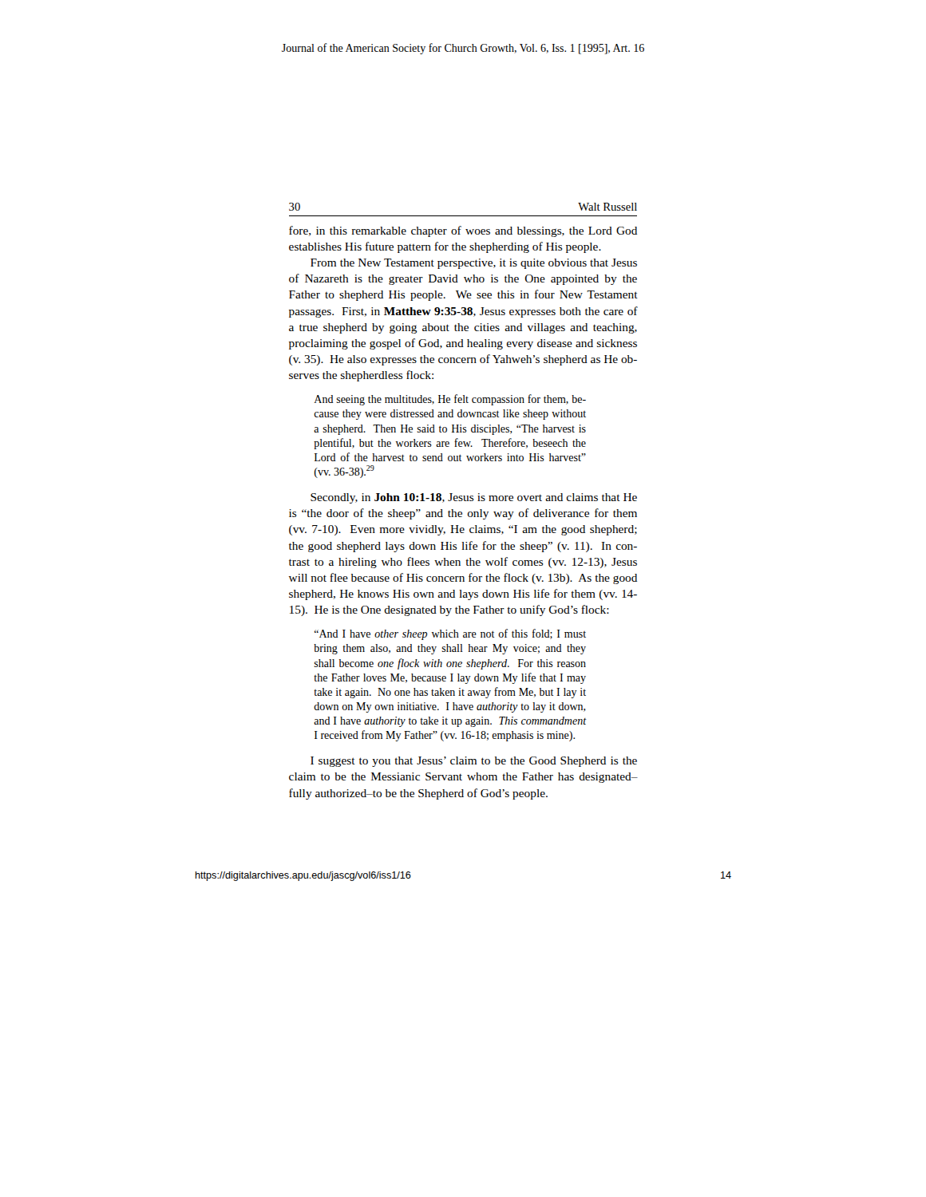Journal of the American Society for Church Growth, Vol. 6, Iss. 1 [1995], Art. 16
30 Walt Russell
fore, in this remarkable chapter of woes and blessings, the Lord God establishes His future pattern for the shepherding of His people.
From the New Testament perspective, it is quite obvious that Jesus of Nazareth is the greater David who is the One appointed by the Father to shepherd His people. We see this in four New Testament passages. First, in Matthew 9:35-38, Jesus expresses both the care of a true shepherd by going about the cities and villages and teaching, proclaiming the gospel of God, and healing every disease and sickness (v. 35). He also expresses the concern of Yahweh’s shepherd as He observes the shepherdless flock:
And seeing the multitudes, He felt compassion for them, because they were distressed and downcast like sheep without a shepherd. Then He said to His disciples, “The harvest is plentiful, but the workers are few. Therefore, beseech the Lord of the harvest to send out workers into His harvest” (vv. 36-38).29
Secondly, in John 10:1-18, Jesus is more overt and claims that He is “the door of the sheep” and the only way of deliverance for them (vv. 7-10). Even more vividly, He claims, “I am the good shepherd; the good shepherd lays down His life for the sheep” (v. 11). In contrast to a hireling who flees when the wolf comes (vv. 12-13), Jesus will not flee because of His concern for the flock (v. 13b). As the good shepherd, He knows His own and lays down His life for them (vv. 14-15). He is the One designated by the Father to unify God’s flock:
“And I have other sheep which are not of this fold; I must bring them also, and they shall hear My voice; and they shall become one flock with one shepherd. For this reason the Father loves Me, because I lay down My life that I may take it again. No one has taken it away from Me, but I lay it down on My own initiative. I have authority to lay it down, and I have authority to take it up again. This commandment I received from My Father” (vv. 16-18; emphasis is mine).
I suggest to you that Jesus’ claim to be the Good Shepherd is the claim to be the Messianic Servant whom the Father has designated–fully authorized–to be the Shepherd of God’s people.
https://digitalarchives.apu.edu/jascg/vol6/iss1/16 14